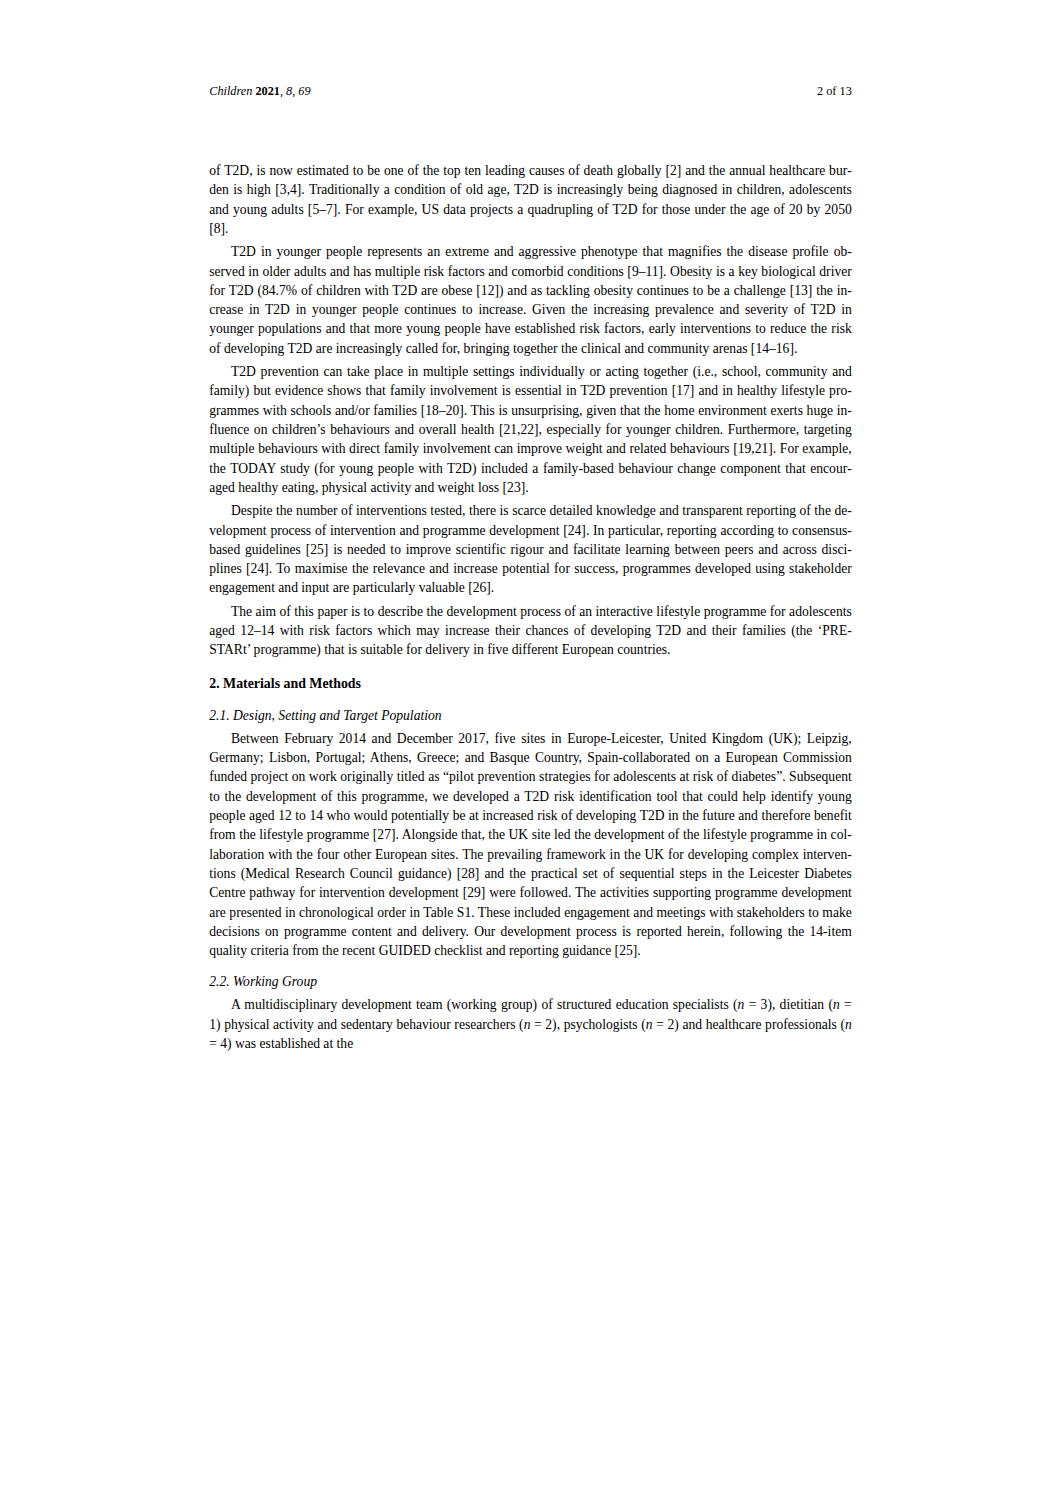Children 2021, 8, 69
2 of 13
of T2D, is now estimated to be one of the top ten leading causes of death globally [2] and the annual healthcare burden is high [3,4]. Traditionally a condition of old age, T2D is increasingly being diagnosed in children, adolescents and young adults [5–7]. For example, US data projects a quadrupling of T2D for those under the age of 20 by 2050 [8].
T2D in younger people represents an extreme and aggressive phenotype that magnifies the disease profile observed in older adults and has multiple risk factors and comorbid conditions [9–11]. Obesity is a key biological driver for T2D (84.7% of children with T2D are obese [12]) and as tackling obesity continues to be a challenge [13] the increase in T2D in younger people continues to increase. Given the increasing prevalence and severity of T2D in younger populations and that more young people have established risk factors, early interventions to reduce the risk of developing T2D are increasingly called for, bringing together the clinical and community arenas [14–16].
T2D prevention can take place in multiple settings individually or acting together (i.e., school, community and family) but evidence shows that family involvement is essential in T2D prevention [17] and in healthy lifestyle programmes with schools and/or families [18–20]. This is unsurprising, given that the home environment exerts huge influence on children’s behaviours and overall health [21,22], especially for younger children. Furthermore, targeting multiple behaviours with direct family involvement can improve weight and related behaviours [19,21]. For example, the TODAY study (for young people with T2D) included a family-based behaviour change component that encouraged healthy eating, physical activity and weight loss [23].
Despite the number of interventions tested, there is scarce detailed knowledge and transparent reporting of the development process of intervention and programme development [24]. In particular, reporting according to consensus-based guidelines [25] is needed to improve scientific rigour and facilitate learning between peers and across disciplines [24]. To maximise the relevance and increase potential for success, programmes developed using stakeholder engagement and input are particularly valuable [26].
The aim of this paper is to describe the development process of an interactive lifestyle programme for adolescents aged 12–14 with risk factors which may increase their chances of developing T2D and their families (the ‘PRE-STARt’ programme) that is suitable for delivery in five different European countries.
2. Materials and Methods
2.1. Design, Setting and Target Population
Between February 2014 and December 2017, five sites in Europe-Leicester, United Kingdom (UK); Leipzig, Germany; Lisbon, Portugal; Athens, Greece; and Basque Country, Spain-collaborated on a European Commission funded project on work originally titled as “pilot prevention strategies for adolescents at risk of diabetes”. Subsequent to the development of this programme, we developed a T2D risk identification tool that could help identify young people aged 12 to 14 who would potentially be at increased risk of developing T2D in the future and therefore benefit from the lifestyle programme [27]. Alongside that, the UK site led the development of the lifestyle programme in collaboration with the four other European sites. The prevailing framework in the UK for developing complex interventions (Medical Research Council guidance) [28] and the practical set of sequential steps in the Leicester Diabetes Centre pathway for intervention development [29] were followed. The activities supporting programme development are presented in chronological order in Table S1. These included engagement and meetings with stakeholders to make decisions on programme content and delivery. Our development process is reported herein, following the 14-item quality criteria from the recent GUIDED checklist and reporting guidance [25].
2.2. Working Group
A multidisciplinary development team (working group) of structured education specialists (n = 3), dietitian (n = 1) physical activity and sedentary behaviour researchers (n = 2), psychologists (n = 2) and healthcare professionals (n = 4) was established at the